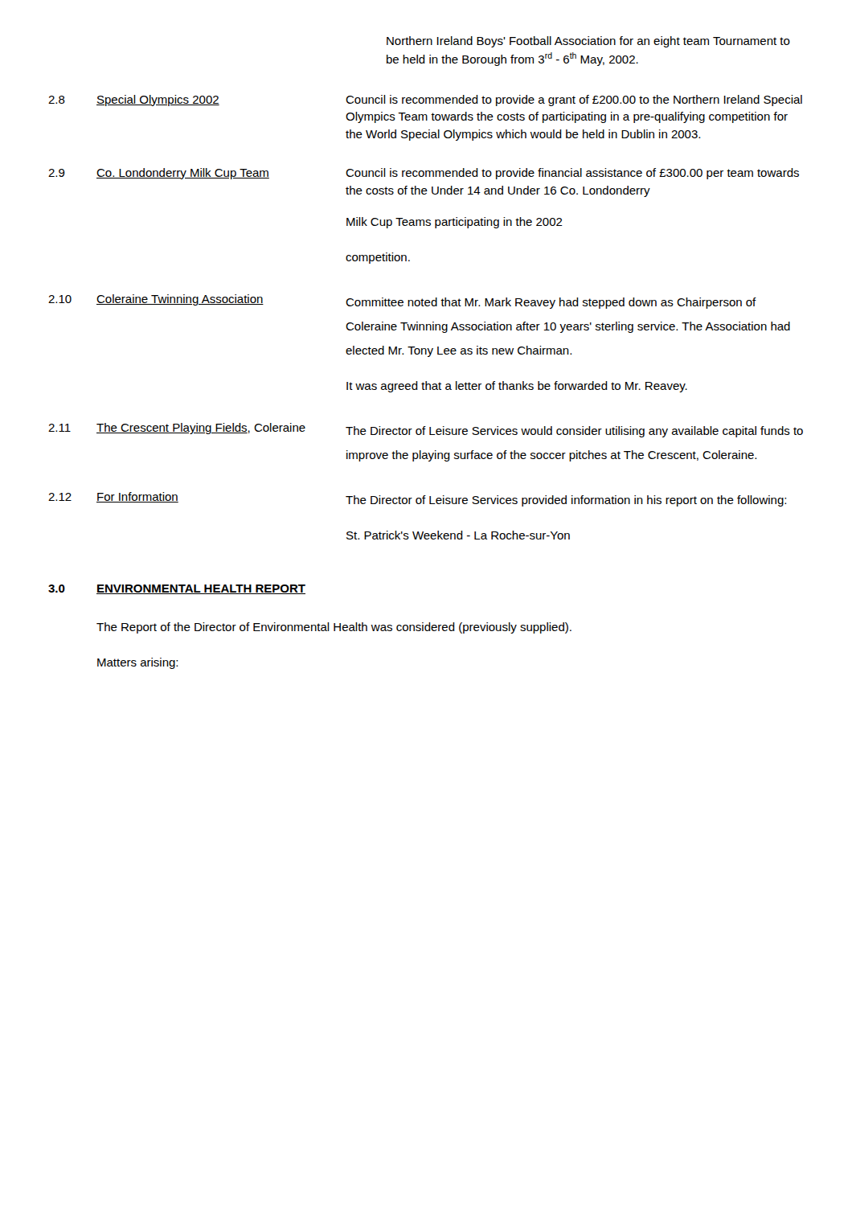Northern Ireland Boys' Football Association for an eight team Tournament to be held in the Borough from 3rd - 6th May, 2002.
2.8
Special Olympics 2002
Council is recommended to provide a grant of £200.00 to the Northern Ireland Special Olympics Team towards the costs of participating in a pre-qualifying competition for the World Special Olympics which would be held in Dublin in 2003.
2.9
Co. Londonderry Milk Cup Team
Council is recommended to provide financial assistance of £300.00 per team towards the costs of the Under 14 and Under 16 Co. Londonderry
Milk Cup Teams participating in the 2002
competition.
2.10
Coleraine Twinning Association
Committee noted that Mr. Mark Reavey had stepped down as Chairperson of Coleraine Twinning Association after 10 years' sterling service. The Association had elected Mr. Tony Lee as its new Chairman.
It was agreed that a letter of thanks be forwarded to Mr. Reavey.
2.11
The Crescent Playing Fields, Coleraine
The Director of Leisure Services would consider utilising any available capital funds to improve the playing surface of the soccer pitches at The Crescent, Coleraine.
2.12
For Information
The Director of Leisure Services provided information in his report on the following:
St. Patrick's Weekend - La Roche-sur-Yon
3.0
ENVIRONMENTAL HEALTH REPORT
The Report of the Director of Environmental Health was considered (previously supplied).
Matters arising: